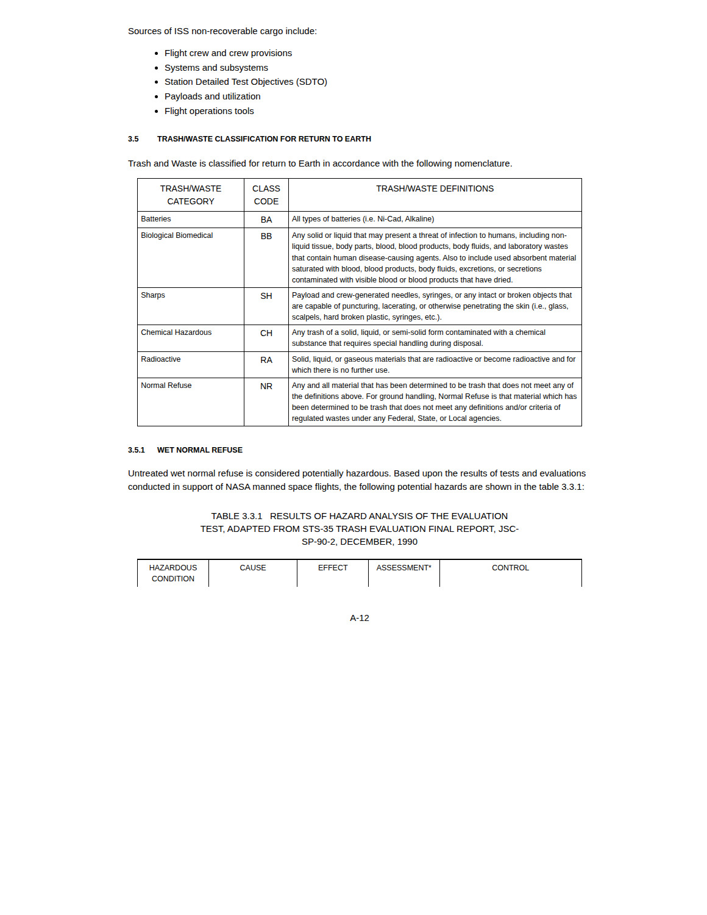Sources of ISS non-recoverable cargo include:
Flight crew and crew provisions
Systems and subsystems
Station Detailed Test Objectives (SDTO)
Payloads and utilization
Flight operations tools
3.5 TRASH/WASTE CLASSIFICATION FOR RETURN TO EARTH
Trash and Waste is classified for return to Earth in accordance with the following nomenclature.
| TRASH/WASTE CATEGORY | CLASS CODE | TRASH/WASTE DEFINITIONS |
| --- | --- | --- |
| Batteries | BA | All types of batteries (i.e. Ni-Cad, Alkaline) |
| Biological Biomedical | BB | Any solid or liquid that may present a threat of infection to humans, including non-liquid tissue, body parts, blood, blood products, body fluids, and laboratory wastes that contain human disease-causing agents. Also to include used absorbent material saturated with blood, blood products, body fluids, excretions, or secretions contaminated with visible blood or blood products that have dried. |
| Sharps | SH | Payload and crew-generated needles, syringes, or any intact or broken objects that are capable of puncturing, lacerating, or otherwise penetrating the skin (i.e., glass, scalpels, hard broken plastic, syringes, etc.). |
| Chemical Hazardous | CH | Any trash of a solid, liquid, or semi-solid form contaminated with a chemical substance that requires special handling during disposal. |
| Radioactive | RA | Solid, liquid, or gaseous materials that are radioactive or become radioactive and for which there is no further use. |
| Normal Refuse | NR | Any and all material that has been determined to be trash that does not meet any of the definitions above. For ground handling, Normal Refuse is that material which has been determined to be trash that does not meet any definitions and/or criteria of regulated wastes under any Federal, State, or Local agencies. |
3.5.1 WET NORMAL REFUSE
Untreated wet normal refuse is considered potentially hazardous. Based upon the results of tests and evaluations conducted in support of NASA manned space flights, the following potential hazards are shown in the table 3.3.1:
TABLE 3.3.1 RESULTS OF HAZARD ANALYSIS OF THE EVALUATION
TEST, ADAPTED FROM STS-35 TRASH EVALUATION FINAL REPORT, JSC-
SP-90-2, DECEMBER, 1990
| HAZARDOUS CONDITION | CAUSE | EFFECT | ASSESSMENT* | CONTROL |
A-12